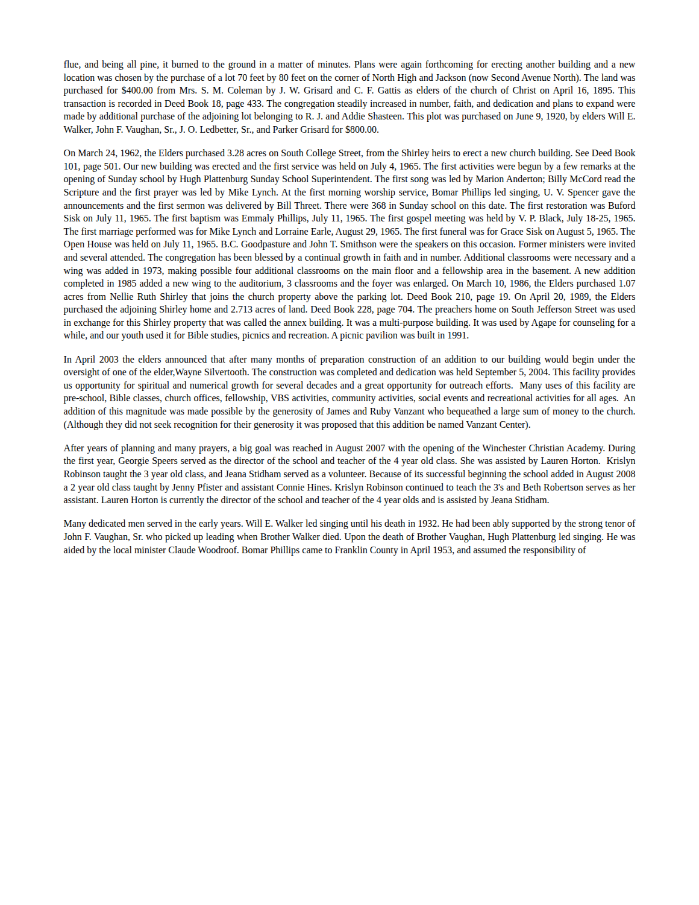flue, and being all pine, it burned to the ground in a matter of minutes. Plans were again forthcoming for erecting another building and a new location was chosen by the purchase of a lot 70 feet by 80 feet on the corner of North High and Jackson (now Second Avenue North). The land was purchased for $400.00 from Mrs. S. M. Coleman by J. W. Grisard and C. F. Gattis as elders of the church of Christ on April 16, 1895. This transaction is recorded in Deed Book 18, page 433. The congregation steadily increased in number, faith, and dedication and plans to expand were made by additional purchase of the adjoining lot belonging to R. J. and Addie Shasteen. This plot was purchased on June 9, 1920, by elders Will E. Walker, John F. Vaughan, Sr., J. O. Ledbetter, Sr., and Parker Grisard for $800.00.
On March 24, 1962, the Elders purchased 3.28 acres on South College Street, from the Shirley heirs to erect a new church building. See Deed Book 101, page 501. Our new building was erected and the first service was held on July 4, 1965. The first activities were begun by a few remarks at the opening of Sunday school by Hugh Plattenburg Sunday School Superintendent. The first song was led by Marion Anderton; Billy McCord read the Scripture and the first prayer was led by Mike Lynch. At the first morning worship service, Bomar Phillips led singing, U. V. Spencer gave the announcements and the first sermon was delivered by Bill Threet. There were 368 in Sunday school on this date. The first restoration was Buford Sisk on July 11, 1965. The first baptism was Emmaly Phillips, July 11, 1965. The first gospel meeting was held by V. P. Black, July 18-25, 1965. The first marriage performed was for Mike Lynch and Lorraine Earle, August 29, 1965. The first funeral was for Grace Sisk on August 5, 1965. The Open House was held on July 11, 1965. B.C. Goodpasture and John T. Smithson were the speakers on this occasion. Former ministers were invited and several attended. The congregation has been blessed by a continual growth in faith and in number. Additional classrooms were necessary and a wing was added in 1973, making possible four additional classrooms on the main floor and a fellowship area in the basement. A new addition completed in 1985 added a new wing to the auditorium, 3 classrooms and the foyer was enlarged. On March 10, 1986, the Elders purchased 1.07 acres from Nellie Ruth Shirley that joins the church property above the parking lot. Deed Book 210, page 19. On April 20, 1989, the Elders purchased the adjoining Shirley home and 2.713 acres of land. Deed Book 228, page 704. The preachers home on South Jefferson Street was used in exchange for this Shirley property that was called the annex building. It was a multi-purpose building. It was used by Agape for counseling for a while, and our youth used it for Bible studies, picnics and recreation. A picnic pavilion was built in 1991.
In April 2003 the elders announced that after many months of preparation construction of an addition to our building would begin under the oversight of one of the elder,Wayne Silvertooth. The construction was completed and dedication was held September 5, 2004. This facility provides us opportunity for spiritual and numerical growth for several decades and a great opportunity for outreach efforts. Many uses of this facility are pre-school, Bible classes, church offices, fellowship, VBS activities, community activities, social events and recreational activities for all ages. An addition of this magnitude was made possible by the generosity of James and Ruby Vanzant who bequeathed a large sum of money to the church. (Although they did not seek recognition for their generosity it was proposed that this addition be named Vanzant Center).
After years of planning and many prayers, a big goal was reached in August 2007 with the opening of the Winchester Christian Academy. During the first year, Georgie Speers served as the director of the school and teacher of the 4 year old class. She was assisted by Lauren Horton. Krislyn Robinson taught the 3 year old class, and Jeana Stidham served as a volunteer. Because of its successful beginning the school added in August 2008 a 2 year old class taught by Jenny Pfister and assistant Connie Hines. Krislyn Robinson continued to teach the 3's and Beth Robertson serves as her assistant. Lauren Horton is currently the director of the school and teacher of the 4 year olds and is assisted by Jeana Stidham.
Many dedicated men served in the early years. Will E. Walker led singing until his death in 1932. He had been ably supported by the strong tenor of John F. Vaughan, Sr. who picked up leading when Brother Walker died. Upon the death of Brother Vaughan, Hugh Plattenburg led singing. He was aided by the local minister Claude Woodroof. Bomar Phillips came to Franklin County in April 1953, and assumed the responsibility of